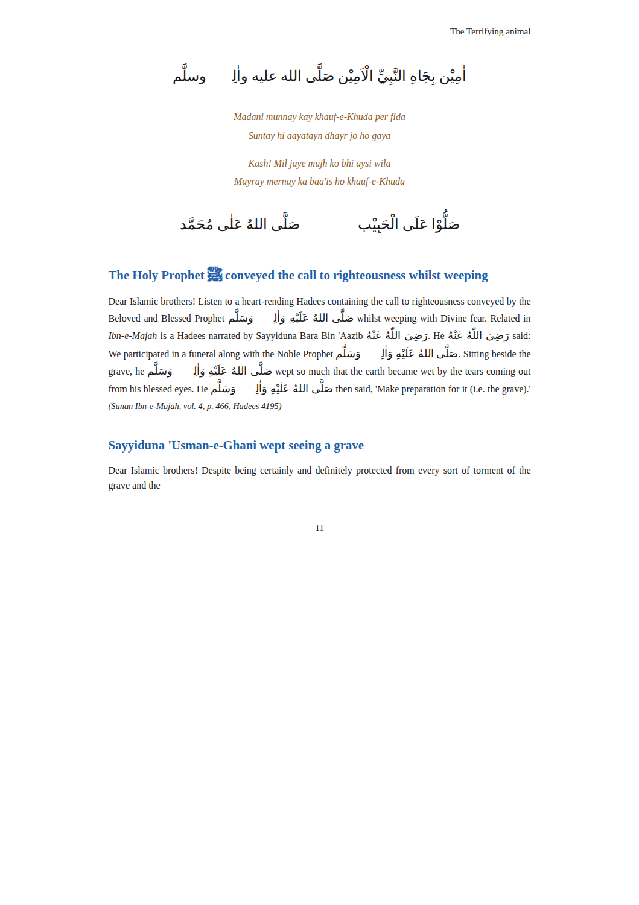The Terrifying animal
اٰمِيْن بِجَاهِ النَّبِيِّ الْاَمِيْن صَلَّى الله عليه واٰلِهٖ وسلَّم
Madani munnay kay khauf-e-Khuda per fida
Suntay hi aayatayn dhayr jo ho gaya
Kash! Mil jaye mujh ko bhi aysi wila
Mayray mernay ka baa'is ho khauf-e-Khuda
صَلُّوْا عَلَى الْحَبِيْب صَلَّى اللهُ عَلٰى مُحَمَّد
The Holy Prophet ﷺ conveyed the call to righteousness whilst weeping
Dear Islamic brothers! Listen to a heart-rending Hadees containing the call to righteousness conveyed by the Beloved and Blessed Prophet صَلَّى اللهُ عَلَيْهِ وَاٰلِهٖ وَسَلَّم whilst weeping with Divine fear. Related in Ibn-e-Majah is a Hadees narrated by Sayyiduna Bara Bin 'Aazib رَضِىَ اللّٰهُ عَنْهُ. He رَضِىَ اللّٰهُ عَنْهُ said: We participated in a funeral along with the Noble Prophet صَلَّى اللهُ عَلَيْهِ وَاٰلِهٖ وَسَلَّم. Sitting beside the grave, he صَلَّى اللهُ عَلَيْهِ وَاٰلِهٖ وَسَلَّم wept so much that the earth became wet by the tears coming out from his blessed eyes. He صَلَّى اللهُ عَلَيْهِ وَاٰلِهٖ وَسَلَّم then said, 'Make preparation for it (i.e. the grave).' (Sunan Ibn-e-Majah, vol. 4, p. 466, Hadees 4195)
Sayyiduna 'Usman-e-Ghani wept seeing a grave
Dear Islamic brothers! Despite being certainly and definitely protected from every sort of torment of the grave and the
11